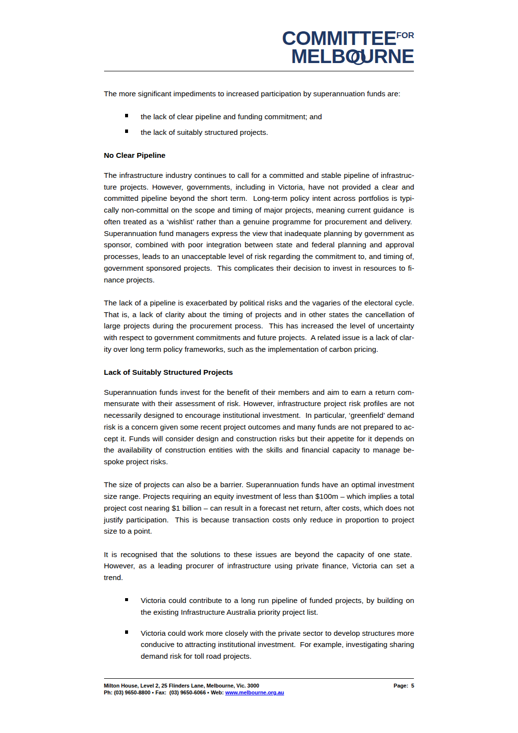COMMITTEEFOR MELBOURNE
The more significant impediments to increased participation by superannuation funds are:
the lack of clear pipeline and funding commitment; and
the lack of suitably structured projects.
No Clear Pipeline
The infrastructure industry continues to call for a committed and stable pipeline of infrastructure projects. However, governments, including in Victoria, have not provided a clear and committed pipeline beyond the short term. Long-term policy intent across portfolios is typically non-committal on the scope and timing of major projects, meaning current guidance is often treated as a ‘wishlist’ rather than a genuine programme for procurement and delivery. Superannuation fund managers express the view that inadequate planning by government as sponsor, combined with poor integration between state and federal planning and approval processes, leads to an unacceptable level of risk regarding the commitment to, and timing of, government sponsored projects. This complicates their decision to invest in resources to finance projects.
The lack of a pipeline is exacerbated by political risks and the vagaries of the electoral cycle. That is, a lack of clarity about the timing of projects and in other states the cancellation of large projects during the procurement process. This has increased the level of uncertainty with respect to government commitments and future projects. A related issue is a lack of clarity over long term policy frameworks, such as the implementation of carbon pricing.
Lack of Suitably Structured Projects
Superannuation funds invest for the benefit of their members and aim to earn a return commensurate with their assessment of risk. However, infrastructure project risk profiles are not necessarily designed to encourage institutional investment. In particular, ‘greenfield’ demand risk is a concern given some recent project outcomes and many funds are not prepared to accept it. Funds will consider design and construction risks but their appetite for it depends on the availability of construction entities with the skills and financial capacity to manage bespoke project risks.
The size of projects can also be a barrier. Superannuation funds have an optimal investment size range. Projects requiring an equity investment of less than $100m – which implies a total project cost nearing $1 billion – can result in a forecast net return, after costs, which does not justify participation. This is because transaction costs only reduce in proportion to project size to a point.
It is recognised that the solutions to these issues are beyond the capacity of one state. However, as a leading procurer of infrastructure using private finance, Victoria can set a trend.
Victoria could contribute to a long run pipeline of funded projects, by building on the existing Infrastructure Australia priority project list.
Victoria could work more closely with the private sector to develop structures more conducive to attracting institutional investment. For example, investigating sharing demand risk for toll road projects.
Milton House, Level 2, 25 Flinders Lane, Melbourne, Vic. 3000
Ph: (03) 9650-8800 ▪ Fax: (03) 9650-6066 ▪ Web: www.melbourne.org.au
Page: 5